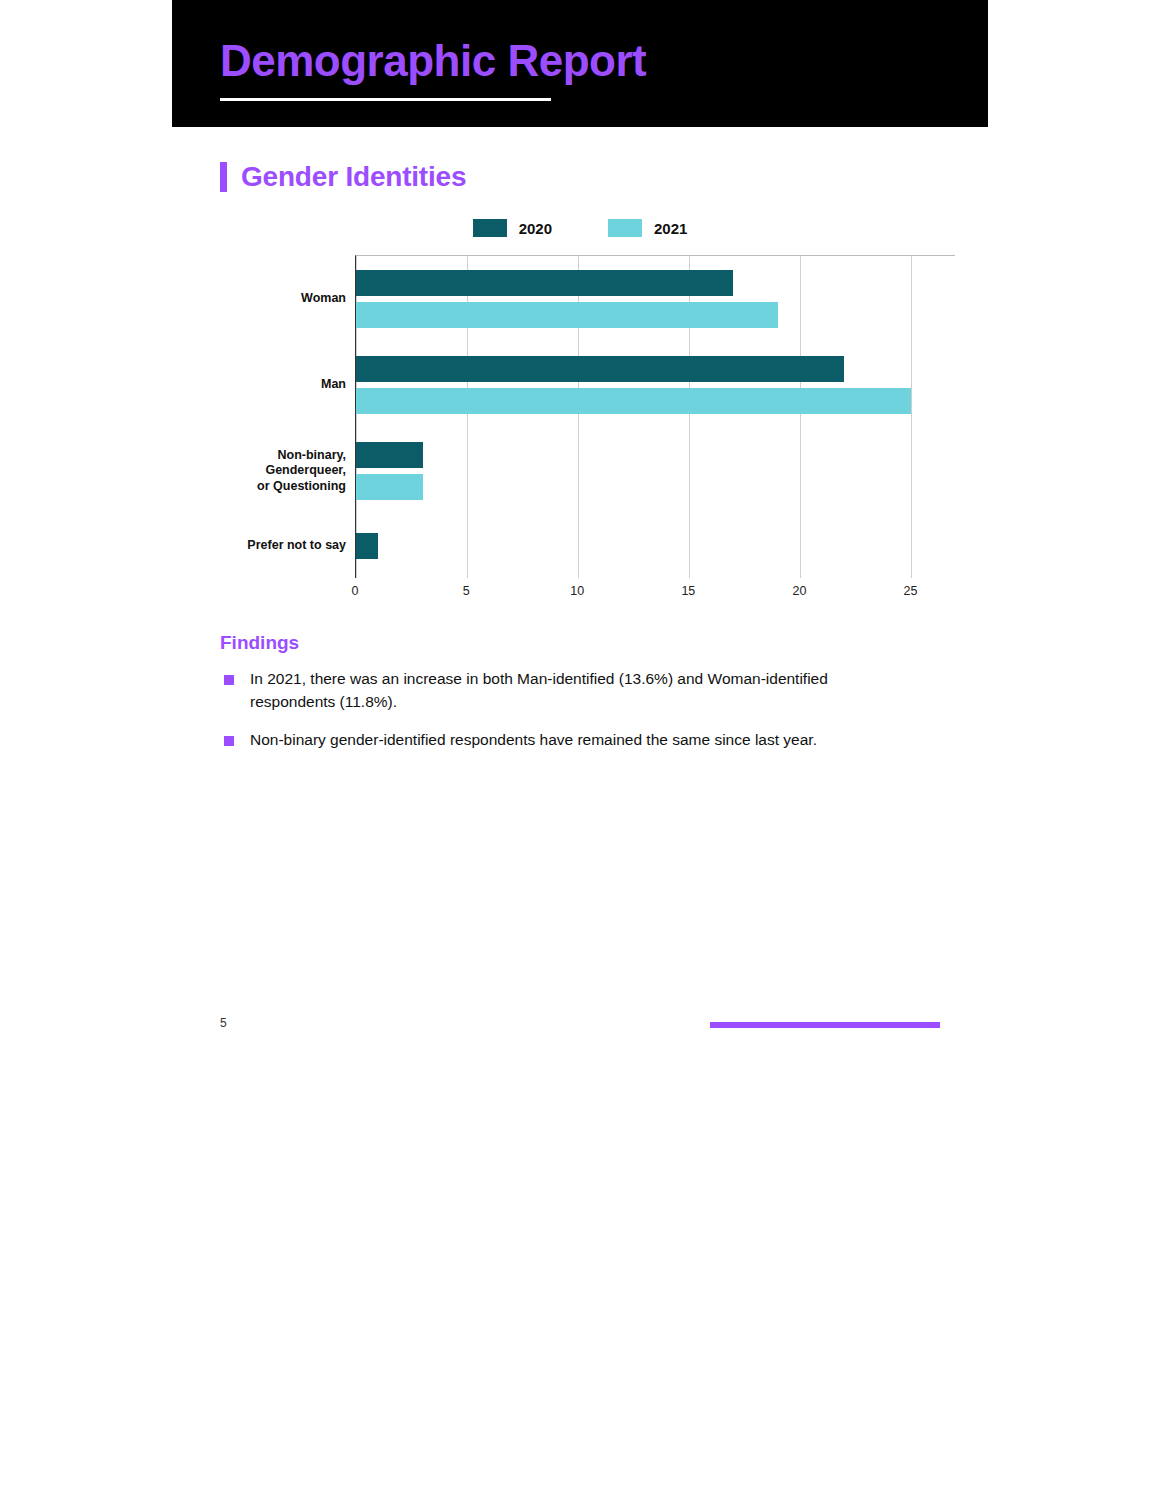Demographic Report
Gender Identities
2020
2021
Woman
Man
Non-binary,
Genderqueer,
or Questioning
Prefer not to say
0 5 10 15 20 25
Findings
In 2021, there was an increase in both Man-identified (13.6%) and Woman-identified respondents (11.8%).
Non-binary gender-identified respondents have remained the same since last year.
5